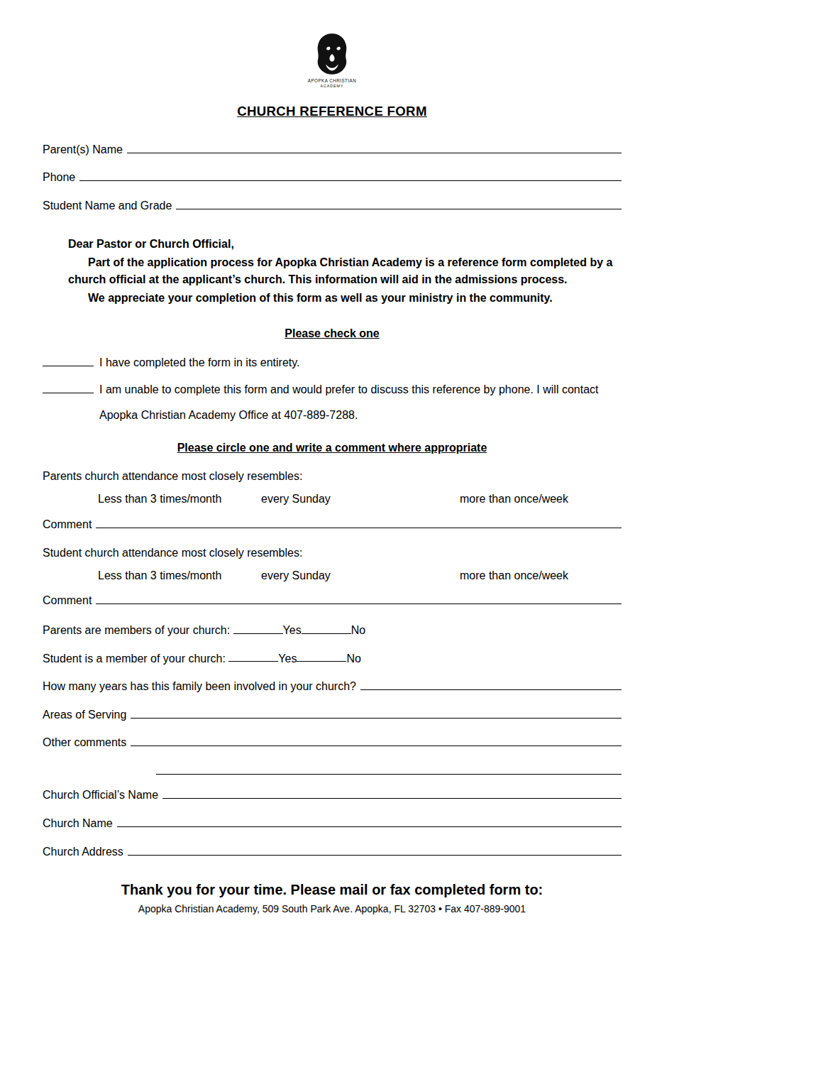APOPKA CHRISTIAN ACADEMY
CHURCH REFERENCE FORM
Parent(s) Name
Phone
Student Name and Grade
Dear Pastor or Church Official,
Part of the application process for Apopka Christian Academy is a reference form completed by a church official at the applicant’s church. This information will aid in the admissions process.
We appreciate your completion of this form as well as your ministry in the community.
Please check one
I have completed the form in its entirety.
I am unable to complete this form and would prefer to discuss this reference by phone. I will contact
Apopka Christian Academy Office at 407-889-7288.
Please circle one and write a comment where appropriate
Parents church attendance most closely resembles:
Less than 3 times/month every Sunday more than once/week
Comment
Student church attendance most closely resembles:
Less than 3 times/month every Sunday more than once/week
Comment
Parents are members of your church: Yes No
Student is a member of your church: Yes No
How many years has this family been involved in your church?
Areas of Serving
Other comments
Church Official’s Name
Church Name
Church Address
Thank you for your time. Please mail or fax completed form to:
Apopka Christian Academy, 509 South Park Ave. Apopka, FL 32703 • Fax 407-889-9001